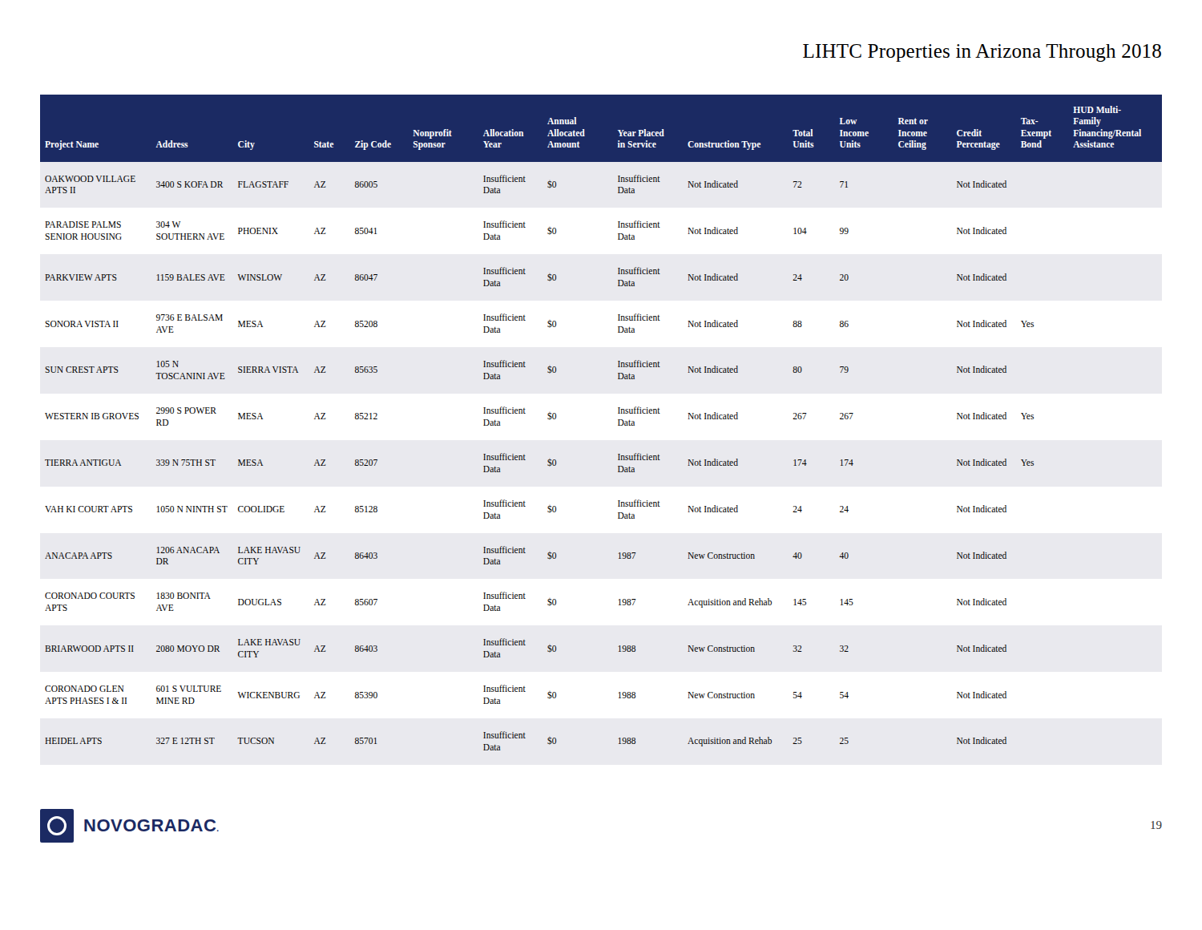LIHTC Properties in Arizona Through 2018
| Project Name | Address | City | State | Zip Code | Nonprofit Sponsor | Allocation Year | Annual Allocated Amount | Year Placed in Service | Construction Type | Total Units | Low Income Units | Rent or Income Ceiling | Credit Percentage | Tax- Exempt Bond | HUD Multi- Family Financing/Rental Assistance |
| --- | --- | --- | --- | --- | --- | --- | --- | --- | --- | --- | --- | --- | --- | --- | --- |
| OAKWOOD VILLAGE APTS II | 3400 S KOFA DR | FLAGSTAFF | AZ | 86005 | | Insufficient Data | $0 | Insufficient Data | Not Indicated | 72 | 71 | | Not Indicated | | |
| PARADISE PALMS SENIOR HOUSING | 304 W SOUTHERN AVE | PHOENIX | AZ | 85041 | | Insufficient Data | $0 | Insufficient Data | Not Indicated | 104 | 99 | | Not Indicated | | |
| PARKVIEW APTS | 1159 BALES AVE | WINSLOW | AZ | 86047 | | Insufficient Data | $0 | Insufficient Data | Not Indicated | 24 | 20 | | Not Indicated | | |
| SONORA VISTA II | 9736 E BALSAM AVE | MESA | AZ | 85208 | | Insufficient Data | $0 | Insufficient Data | Not Indicated | 88 | 86 | | Not Indicated | Yes | |
| SUN CREST APTS | 105 N TOSCANINI AVE | SIERRA VISTA | AZ | 85635 | | Insufficient Data | $0 | Insufficient Data | Not Indicated | 80 | 79 | | Not Indicated | | |
| WESTERN IB GROVES | 2990 S POWER RD | MESA | AZ | 85212 | | Insufficient Data | $0 | Insufficient Data | Not Indicated | 267 | 267 | | Not Indicated | Yes | |
| TIERRA ANTIGUA | 339 N 75TH ST | MESA | AZ | 85207 | | Insufficient Data | $0 | Insufficient Data | Not Indicated | 174 | 174 | | Not Indicated | Yes | |
| VAH KI COURT APTS | 1050 N NINTH ST | COOLIDGE | AZ | 85128 | | Insufficient Data | $0 | Insufficient Data | Not Indicated | 24 | 24 | | Not Indicated | | |
| ANACAPA APTS | 1206 ANACAPA DR | LAKE HAVASU CITY | AZ | 86403 | | Insufficient Data | $0 | 1987 | New Construction | 40 | 40 | | Not Indicated | | |
| CORONADO COURTS APTS | 1830 BONITA AVE | DOUGLAS | AZ | 85607 | | Insufficient Data | $0 | 1987 | Acquisition and Rehab | 145 | 145 | | Not Indicated | | |
| BRIARWOOD APTS II | 2080 MOYO DR | LAKE HAVASU CITY | AZ | 86403 | | Insufficient Data | $0 | 1988 | New Construction | 32 | 32 | | Not Indicated | | |
| CORONADO GLEN APTS PHASES I & II | 601 S VULTURE MINE RD | WICKENBURG | AZ | 85390 | | Insufficient Data | $0 | 1988 | New Construction | 54 | 54 | | Not Indicated | | |
| HEIDEL APTS | 327 E 12TH ST | TUCSON | AZ | 85701 | | Insufficient Data | $0 | 1988 | Acquisition and Rehab | 25 | 25 | | Not Indicated | | |
NOVOGRADAC.
19